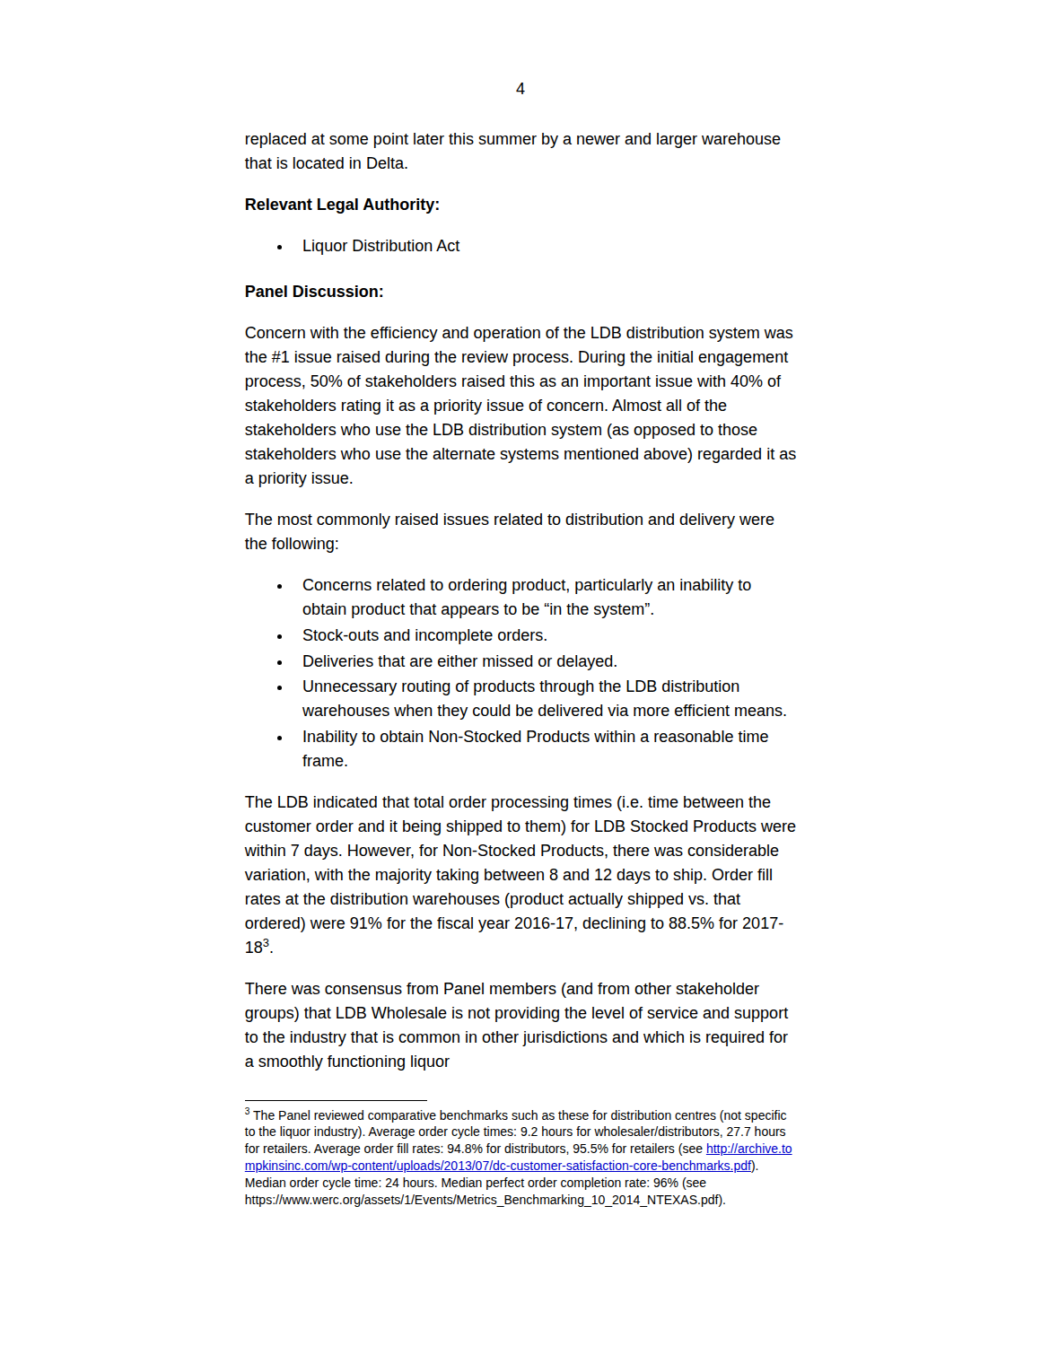4
replaced at some point later this summer by a newer and larger warehouse that is located in Delta.
Relevant Legal Authority:
Liquor Distribution Act
Panel Discussion:
Concern with the efficiency and operation of the LDB distribution system was the #1 issue raised during the review process. During the initial engagement process, 50% of stakeholders raised this as an important issue with 40% of stakeholders rating it as a priority issue of concern. Almost all of the stakeholders who use the LDB distribution system (as opposed to those stakeholders who use the alternate systems mentioned above) regarded it as a priority issue.
The most commonly raised issues related to distribution and delivery were the following:
Concerns related to ordering product, particularly an inability to obtain product that appears to be “in the system”.
Stock-outs and incomplete orders.
Deliveries that are either missed or delayed.
Unnecessary routing of products through the LDB distribution warehouses when they could be delivered via more efficient means.
Inability to obtain Non-Stocked Products within a reasonable time frame.
The LDB indicated that total order processing times (i.e. time between the customer order and it being shipped to them) for LDB Stocked Products were within 7 days. However, for Non-Stocked Products, there was considerable variation, with the majority taking between 8 and 12 days to ship. Order fill rates at the distribution warehouses (product actually shipped vs. that ordered) were 91% for the fiscal year 2016-17, declining to 88.5% for 2017-183.
There was consensus from Panel members (and from other stakeholder groups) that LDB Wholesale is not providing the level of service and support to the industry that is common in other jurisdictions and which is required for a smoothly functioning liquor
3 The Panel reviewed comparative benchmarks such as these for distribution centres (not specific to the liquor industry). Average order cycle times: 9.2 hours for wholesaler/distributors, 27.7 hours for retailers. Average order fill rates: 94.8% for distributors, 95.5% for retailers (see http://archive.tompkinsinc.com/wp-content/uploads/2013/07/dc-customer-satisfaction-core-benchmarks.pdf). Median order cycle time: 24 hours. Median perfect order completion rate: 96% (see https://www.werc.org/assets/1/Events/Metrics_Benchmarking_10_2014_NTEXAS.pdf).